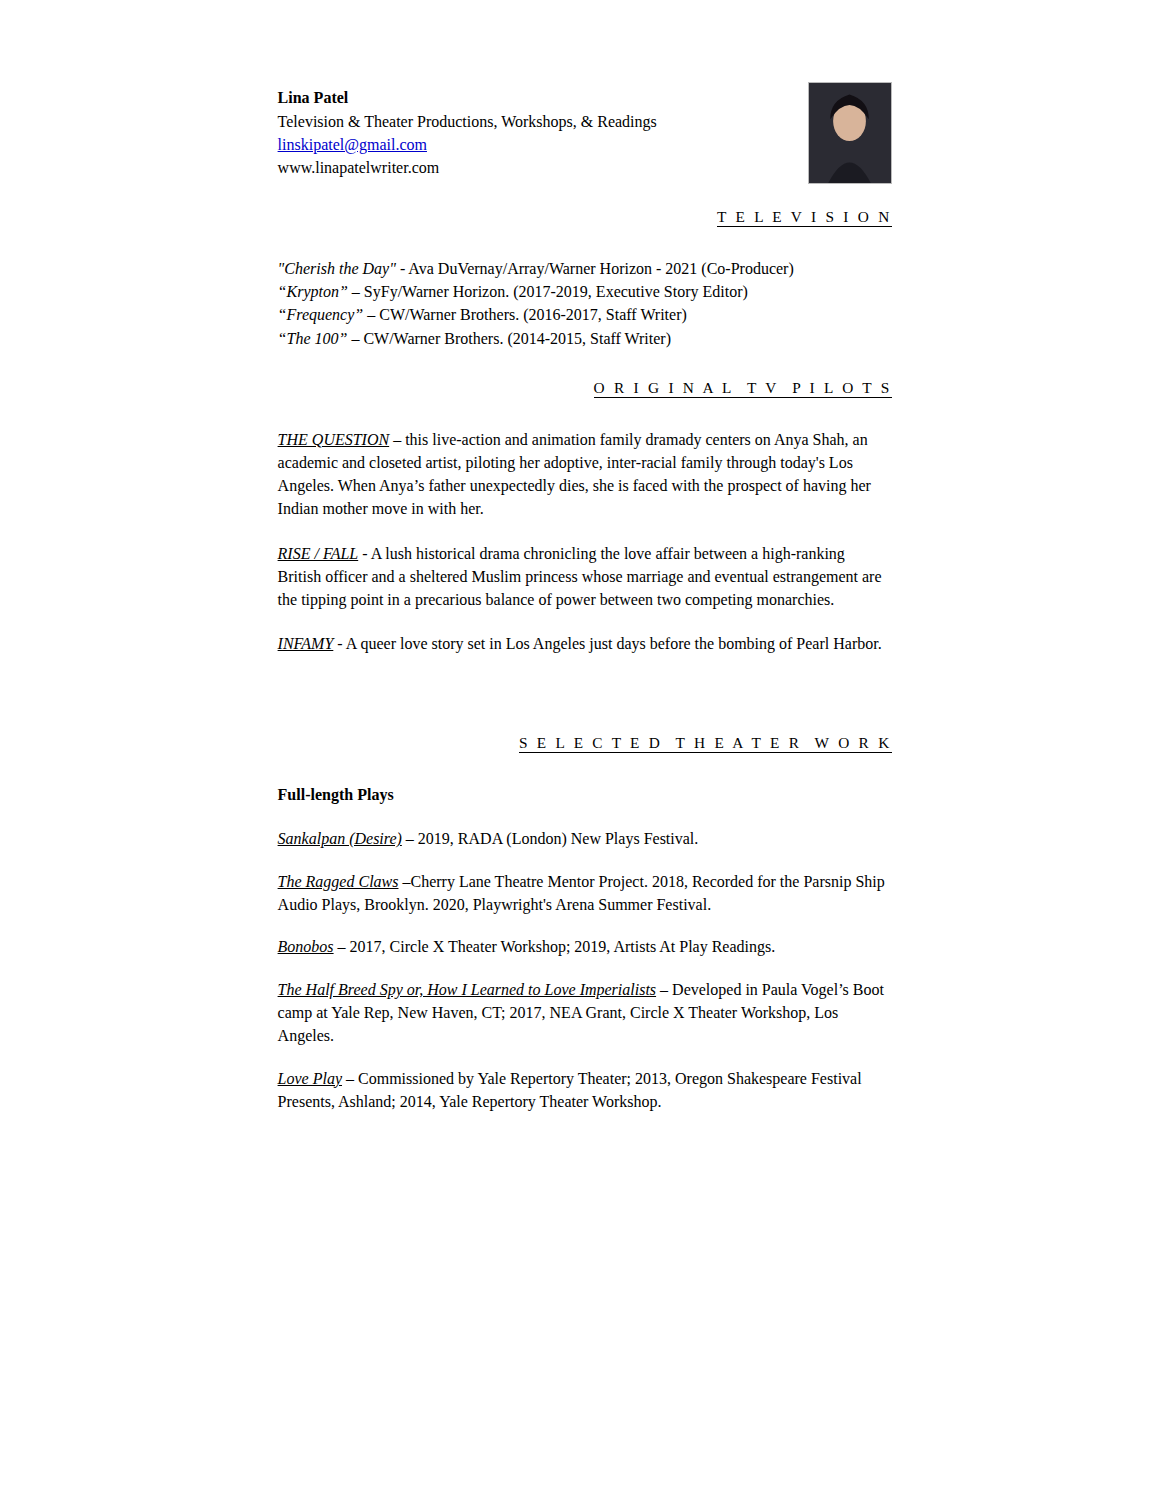Lina Patel
Television & Theater Productions, Workshops, & Readings
linskipatel@gmail.com
www.linapatelwriter.com
T E L E V I S I O N
"Cherish the Day" - Ava DuVernay/Array/Warner Horizon - 2021 (Co-Producer)
“Krypton” – SyFy/Warner Horizon. (2017-2019, Executive Story Editor)
“Frequency” – CW/Warner Brothers. (2016-2017, Staff Writer)
“The 100” – CW/Warner Brothers. (2014-2015, Staff Writer)
O R I G I N A L T V P I L O T S
THE QUESTION – this live-action and animation family dramady centers on Anya Shah, an academic and closeted artist, piloting her adoptive, inter-racial family through today's Los Angeles. When Anya’s father unexpectedly dies, she is faced with the prospect of having her Indian mother move in with her.
RISE / FALL - A lush historical drama chronicling the love affair between a high-ranking British officer and a sheltered Muslim princess whose marriage and eventual estrangement are the tipping point in a precarious balance of power between two competing monarchies.
INFAMY - A queer love story set in Los Angeles just days before the bombing of Pearl Harbor.
S E L E C T E D T H E A T E R W O R K
Full-length Plays
Sankalpan (Desire) – 2019, RADA (London) New Plays Festival.
The Ragged Claws –Cherry Lane Theatre Mentor Project. 2018, Recorded for the Parsnip Ship Audio Plays, Brooklyn. 2020, Playwright's Arena Summer Festival.
Bonobos – 2017, Circle X Theater Workshop; 2019, Artists At Play Readings.
The Half Breed Spy or, How I Learned to Love Imperialists – Developed in Paula Vogel’s Boot camp at Yale Rep, New Haven, CT; 2017, NEA Grant, Circle X Theater Workshop, Los Angeles.
Love Play – Commissioned by Yale Repertory Theater; 2013, Oregon Shakespeare Festival Presents, Ashland; 2014, Yale Repertory Theater Workshop.